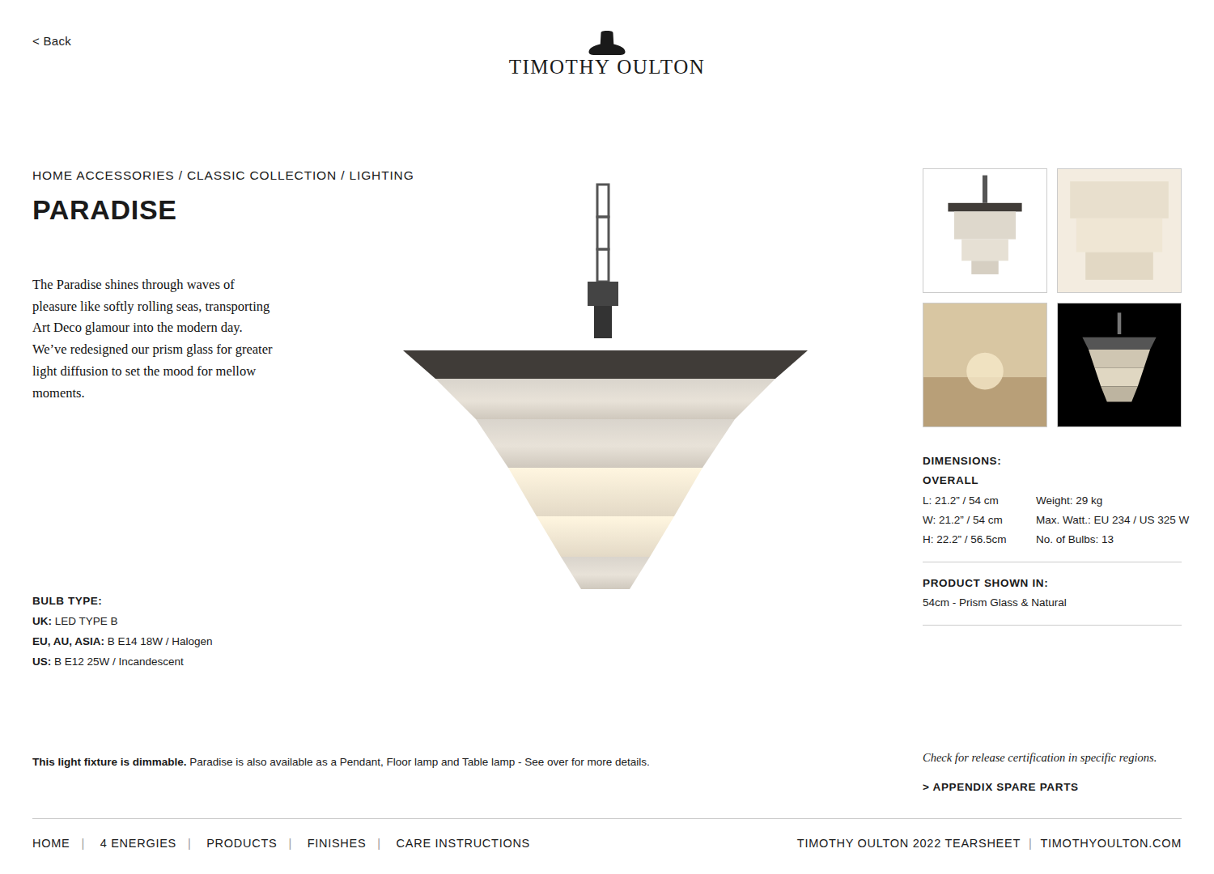< Back
Timothy Oulton
Home Accessories / Classic Collection / Lighting
Paradise
The Paradise shines through waves of pleasure like softly rolling seas, transporting Art Deco glamour into the modern day. We’ve redesigned our prism glass for greater light diffusion to set the mood for mellow moments.
Bulb Type:
UK: LED TYPE B
EU, AU, ASIA: B E14 18W / Halogen
US: B E12 25W / Incandescent
Dimensions:
Overall
L: 21.2” / 54 cm
Weight: 29 kg
W: 21.2” / 54 cm
Max. Watt.: EU 234 / US 325 W
H: 22.2” / 56.5cm
No. of Bulbs: 13
Product Shown In:
54cm - Prism Glass & Natural
Check for release certification in specific regions.
> Appendix Spare Parts
This light fixture is dimmable. Paradise is also available as a Pendant, Floor lamp and Table lamp - See over for more details.
Home| 4 Energies| Products| Finishes| Care Instructions
Timothy Oulton 2022 Tearsheet|timothyoulton.com